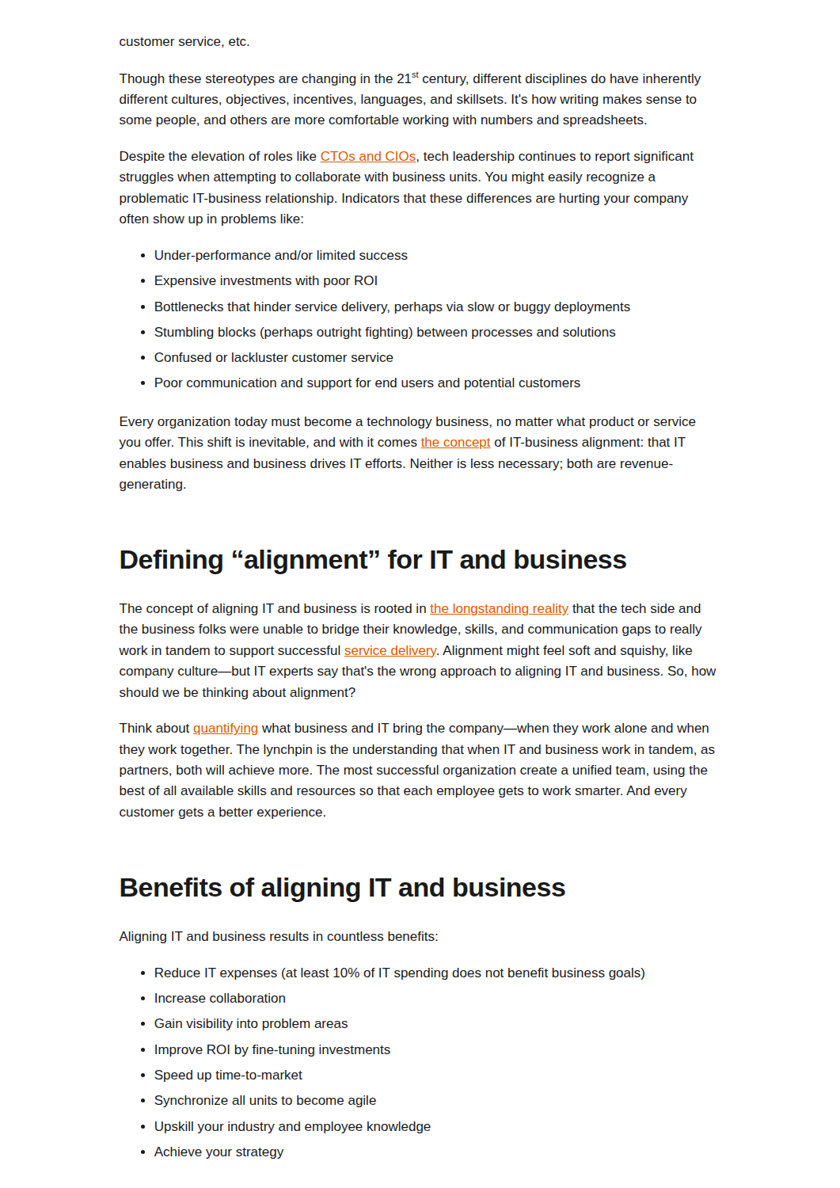customer service, etc.
Though these stereotypes are changing in the 21st century, different disciplines do have inherently different cultures, objectives, incentives, languages, and skillsets. It's how writing makes sense to some people, and others are more comfortable working with numbers and spreadsheets.
Despite the elevation of roles like CTOs and CIOs, tech leadership continues to report significant struggles when attempting to collaborate with business units. You might easily recognize a problematic IT-business relationship. Indicators that these differences are hurting your company often show up in problems like:
Under-performance and/or limited success
Expensive investments with poor ROI
Bottlenecks that hinder service delivery, perhaps via slow or buggy deployments
Stumbling blocks (perhaps outright fighting) between processes and solutions
Confused or lackluster customer service
Poor communication and support for end users and potential customers
Every organization today must become a technology business, no matter what product or service you offer. This shift is inevitable, and with it comes the concept of IT-business alignment: that IT enables business and business drives IT efforts. Neither is less necessary; both are revenue-generating.
Defining “alignment” for IT and business
The concept of aligning IT and business is rooted in the longstanding reality that the tech side and the business folks were unable to bridge their knowledge, skills, and communication gaps to really work in tandem to support successful service delivery. Alignment might feel soft and squishy, like company culture—but IT experts say that's the wrong approach to aligning IT and business. So, how should we be thinking about alignment?
Think about quantifying what business and IT bring the company—when they work alone and when they work together. The lynchpin is the understanding that when IT and business work in tandem, as partners, both will achieve more. The most successful organization create a unified team, using the best of all available skills and resources so that each employee gets to work smarter. And every customer gets a better experience.
Benefits of aligning IT and business
Aligning IT and business results in countless benefits:
Reduce IT expenses (at least 10% of IT spending does not benefit business goals)
Increase collaboration
Gain visibility into problem areas
Improve ROI by fine-tuning investments
Speed up time-to-market
Synchronize all units to become agile
Upskill your industry and employee knowledge
Achieve your strategy